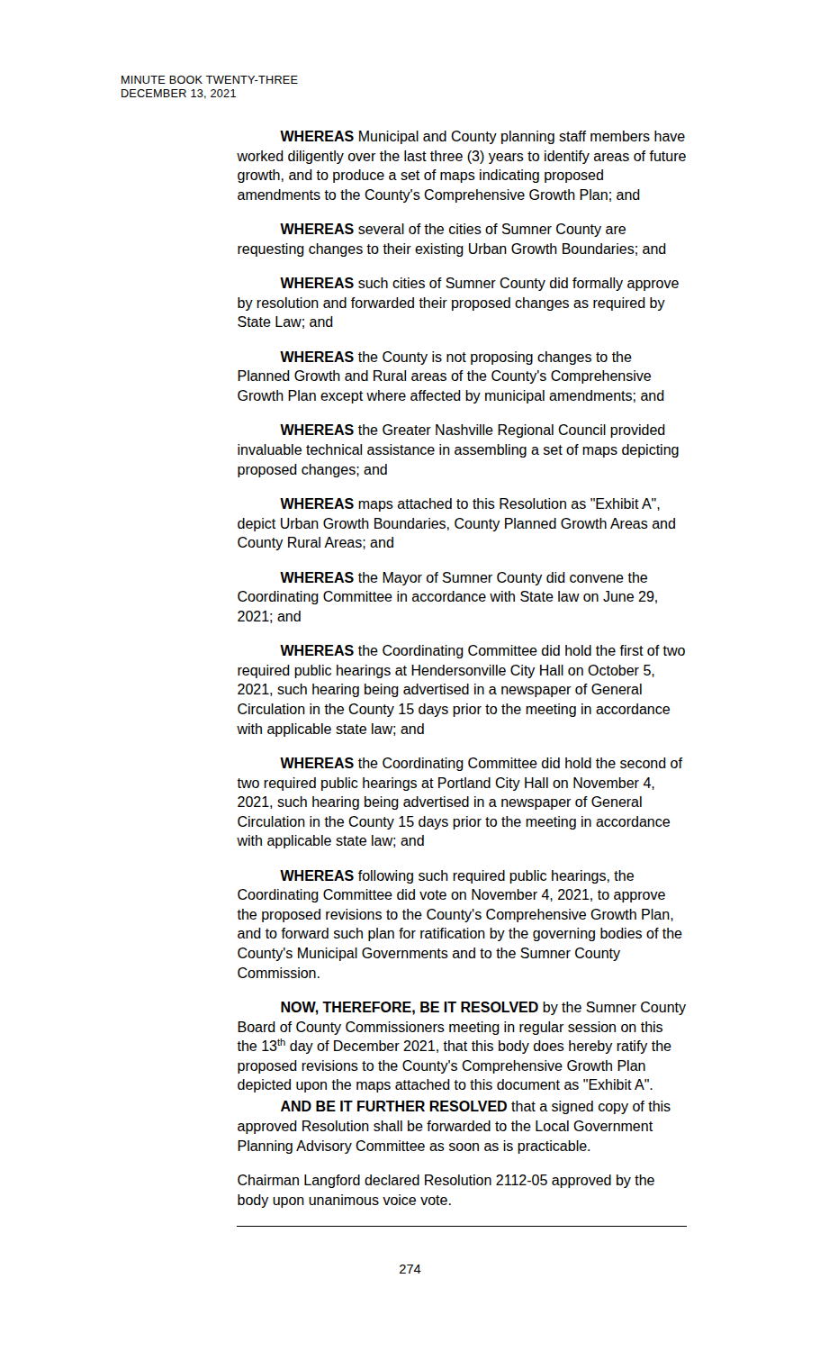MINUTE BOOK TWENTY-THREE
DECEMBER 13, 2021
WHEREAS Municipal and County planning staff members have worked diligently over the last three (3) years to identify areas of future growth, and to produce a set of maps indicating proposed amendments to the County's Comprehensive Growth Plan; and
WHEREAS several of the cities of Sumner County are requesting changes to their existing Urban Growth Boundaries; and
WHEREAS such cities of Sumner County did formally approve by resolution and forwarded their proposed changes as required by State Law; and
WHEREAS the County is not proposing changes to the Planned Growth and Rural areas of the County's Comprehensive Growth Plan except where affected by municipal amendments; and
WHEREAS the Greater Nashville Regional Council provided invaluable technical assistance in assembling a set of maps depicting proposed changes; and
WHEREAS maps attached to this Resolution as "Exhibit A", depict Urban Growth Boundaries, County Planned Growth Areas and County Rural Areas; and
WHEREAS the Mayor of Sumner County did convene the Coordinating Committee in accordance with State law on June 29, 2021; and
WHEREAS the Coordinating Committee did hold the first of two required public hearings at Hendersonville City Hall on October 5, 2021, such hearing being advertised in a newspaper of General Circulation in the County 15 days prior to the meeting in accordance with applicable state law; and
WHEREAS the Coordinating Committee did hold the second of two required public hearings at Portland City Hall on November 4, 2021, such hearing being advertised in a newspaper of General Circulation in the County 15 days prior to the meeting in accordance with applicable state law; and
WHEREAS following such required public hearings, the Coordinating Committee did vote on November 4, 2021, to approve the proposed revisions to the County's Comprehensive Growth Plan, and to forward such plan for ratification by the governing bodies of the County's Municipal Governments and to the Sumner County Commission.
NOW, THEREFORE, BE IT RESOLVED by the Sumner County Board of County Commissioners meeting in regular session on this the 13th day of December 2021, that this body does hereby ratify the proposed revisions to the County's Comprehensive Growth Plan depicted upon the maps attached to this document as "Exhibit A".
AND BE IT FURTHER RESOLVED that a signed copy of this approved Resolution shall be forwarded to the Local Government Planning Advisory Committee as soon as is practicable.
Chairman Langford declared Resolution 2112-05 approved by the body upon unanimous voice vote.
274